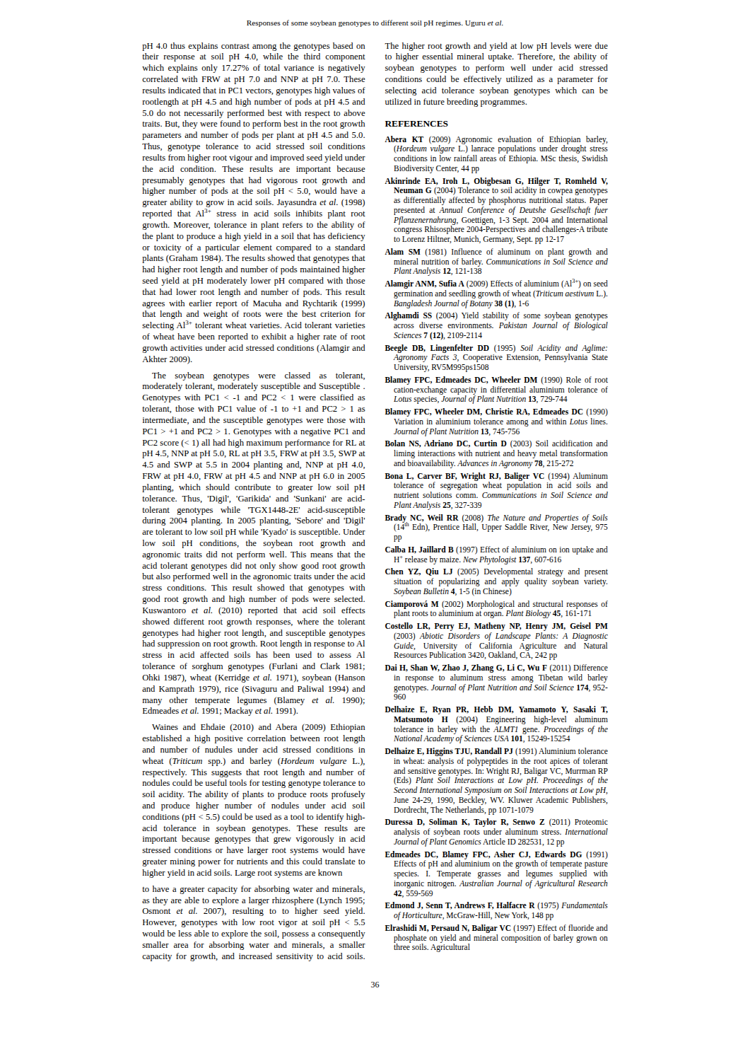Responses of some soybean genotypes to different soil pH regimes. Uguru et al.
pH 4.0 thus explains contrast among the genotypes based on their response at soil pH 4.0, while the third component which explains only 17.27% of total variance is negatively correlated with FRW at pH 7.0 and NNP at pH 7.0. These results indicated that in PC1 vectors, genotypes high values of rootlength at pH 4.5 and high number of pods at pH 4.5 and 5.0 do not necessarily performed best with respect to above traits. But, they were found to perform best in the root growth parameters and number of pods per plant at pH 4.5 and 5.0. Thus, genotype tolerance to acid stressed soil conditions results from higher root vigour and improved seed yield under the acid condition. These results are important because presumably genotypes that had vigorous root growth and higher number of pods at the soil pH < 5.0, would have a greater ability to grow in acid soils. Jayasundra et al. (1998) reported that Al3+ stress in acid soils inhibits plant root growth. Moreover, tolerance in plant refers to the ability of the plant to produce a high yield in a soil that has deficiency or toxicity of a particular element compared to a standard plants (Graham 1984). The results showed that genotypes that had higher root length and number of pods maintained higher seed yield at pH moderately lower pH compared with those that had lower root length and number of pods. This result agrees with earlier report of Macuha and Rychtarik (1999) that length and weight of roots were the best criterion for selecting Al3+ tolerant wheat varieties. Acid tolerant varieties of wheat have been reported to exhibit a higher rate of root growth activities under acid stressed conditions (Alamgir and Akhter 2009).
The soybean genotypes were classed as tolerant, moderately tolerant, moderately susceptible and Susceptible . Genotypes with PC1 < -1 and PC2 < 1 were classified as tolerant, those with PC1 value of -1 to +1 and PC2 > 1 as intermediate, and the susceptible genotypes were those with PC1 > +1 and PC2 > 1. Genotypes with a negative PC1 and PC2 score (< 1) all had high maximum performance for RL at pH 4.5, NNP at pH 5.0, RL at pH 3.5, FRW at pH 3.5, SWP at 4.5 and SWP at 5.5 in 2004 planting and, NNP at pH 4.0, FRW at pH 4.0, FRW at pH 4.5 and NNP at pH 6.0 in 2005 planting, which should contribute to greater low soil pH tolerance. Thus, 'Digil', 'Garikida' and 'Sunkani' are acid-tolerant genotypes while 'TGX1448-2E' acid-susceptible during 2004 planting. In 2005 planting, 'Sebore' and 'Digil' are tolerant to low soil pH while 'Kyado' is susceptible. Under low soil pH conditions, the soybean root growth and agronomic traits did not perform well. This means that the acid tolerant genotypes did not only show good root growth but also performed well in the agronomic traits under the acid stress conditions. This result showed that genotypes with good root growth and high number of pods were selected. Kuswantoro et al. (2010) reported that acid soil effects showed different root growth responses, where the tolerant genotypes had higher root length, and susceptible genotypes had suppression on root growth. Root length in response to Al stress in acid affected soils has been used to assess Al tolerance of sorghum genotypes (Furlani and Clark 1981; Ohki 1987), wheat (Kerridge et al. 1971), soybean (Hanson and Kamprath 1979), rice (Sivaguru and Paliwal 1994) and many other temperate legumes (Blamey et al. 1990); Edmeades et al. 1991; Mackay et al. 1991).
Waines and Ehdaie (2010) and Abera (2009) Ethiopian established a high positive correlation between root length and number of nudules under acid stressed conditions in wheat (Triticum spp.) and barley (Hordeum vulgare L.), respectively. This suggests that root length and number of nodules could be useful tools for testing genotype tolerance to soil acidity. The ability of plants to produce roots profusely and produce higher number of nodules under acid soil conditions (pH < 5.5) could be used as a tool to identify high-acid tolerance in soybean genotypes. These results are important because genotypes that grew vigorously in acid stressed conditions or have larger root systems would have greater mining power for nutrients and this could translate to higher yield in acid soils. Large root systems are known
to have a greater capacity for absorbing water and minerals, as they are able to explore a larger rhizosphere (Lynch 1995; Osmont et al. 2007), resulting to to higher seed yield. However, genotypes with low root vigor at soil pH < 5.5 would be less able to explore the soil, possess a consequently smaller area for absorbing water and minerals, a smaller capacity for growth, and increased sensitivity to acid soils. The higher root growth and yield at low pH levels were due to higher essential mineral uptake. Therefore, the ability of soybean genotypes to perform well under acid stressed conditions could be effectively utilized as a parameter for selecting acid tolerance soybean genotypes which can be utilized in future breeding programmes.
REFERENCES
Abera KT (2009) Agronomic evaluation of Ethiopian barley, (Hordeum vulgare L.) lanrace populations under drought stress conditions in low rainfall areas of Ethiopia. MSc thesis, Swidish Biodiversity Center, 44 pp
Akinrinde EA, Iroh L, Obigbesan G, Hilger T, Romheld V, Neuman G (2004) Tolerance to soil acidity in cowpea genotypes as differentially affected by phosphorus nutritional status. Paper presented at Annual Conference of Deutshe Gesellschaft fuer Pflanzenernahrung, Goettigen, 1-3 Sept. 2004 and International congress Rhisosphere 2004-Perspectives and challenges-A tribute to Lorenz Hiltner, Munich, Germany, Sept. pp 12-17
Alam SM (1981) Influence of aluminum on plant growth and mineral nutrition of barley. Communications in Soil Science and Plant Analysis 12, 121-138
Alamgir ANM, Sufia A (2009) Effects of aluminium (Al3+) on seed germination and seedling growth of wheat (Triticum aestivum L.). Bangladesh Journal of Botany 38 (1), 1-6
Alghamdi SS (2004) Yield stability of some soybean genotypes across diverse environments. Pakistan Journal of Biological Sciences 7 (12), 2109-2114
Beegle DB, Lingenfelter DD (1995) Soil Acidity and Aglime: Agronomy Facts 3, Cooperative Extension, Pennsylvania State University, RV5M995ps1508
Blamey FPC, Edmeades DC, Wheeler DM (1990) Role of root cation-exchange capacity in differential aluminium tolerance of Lotus species, Journal of Plant Nutrition 13, 729-744
Blamey FPC, Wheeler DM, Christie RA, Edmeades DC (1990) Variation in aluminium tolerance among and within Lotus lines. Journal of Plant Nutrition 13, 745-756
Bolan NS, Adriano DC, Curtin D (2003) Soil acidification and liming interactions with nutrient and heavy metal transformation and bioavailability. Advances in Agronomy 78, 215-272
Bona L, Carver BF, Wright RJ, Baliger VC (1994) Aluminum tolerance of segregation wheat population in acid soils and nutrient solutions comm. Communications in Soil Science and Plant Analysis 25, 327-339
Brady NC, Weil RR (2008) The Nature and Properties of Soils (14th Edn), Prentice Hall, Upper Saddle River, New Jersey, 975 pp
Calba H, Jaillard B (1997) Effect of aluminium on ion uptake and H+ release by maize. New Phytologist 137, 607-616
Chen YZ, Qiu LJ (2005) Developmental strategy and present situation of popularizing and apply quality soybean variety. Soybean Bulletin 4, 1-5 (in Chinese)
Ciamporová M (2002) Morphological and structural responses of plant roots to aluminium at organ. Plant Biology 45, 161-171
Costello LR, Perry EJ, Matheny NP, Henry JM, Geisel PM (2003) Abiotic Disorders of Landscape Plants: A Diagnostic Guide, University of California Agriculture and Natural Resources Publication 3420, Oakland, CA, 242 pp
Dai H, Shan W, Zhao J, Zhang G, Li C, Wu F (2011) Difference in response to aluminum stress among Tibetan wild barley genotypes. Journal of Plant Nutrition and Soil Science 174, 952-960
Delhaize E, Ryan PR, Hebb DM, Yamamoto Y, Sasaki T, Matsumoto H (2004) Engineering high-level aluminum tolerance in barley with the ALMT1 gene. Proceedings of the National Academy of Sciences USA 101, 15249-15254
Delhaize E, Higgins TJU, Randall PJ (1991) Aluminium tolerance in wheat: analysis of polypeptides in the root apices of tolerant and sensitive genotypes. In: Wright RJ, Baligar VC, Murrman RP (Eds) Plant Soil Interactions at Low pH. Proceedings of the Second International Symposium on Soil Interactions at Low pH, June 24-29, 1990, Beckley, WV. Kluwer Academic Publishers, Dordrecht, The Netherlands, pp 1071-1079
Duressa D, Soliman K, Taylor R, Senwo Z (2011) Proteomic analysis of soybean roots under aluminum stress. International Journal of Plant Genomics Article ID 282531, 12 pp
Edmeades DC, Blamey FPC, Asher CJ, Edwards DG (1991) Effects of pH and aluminium on the growth of temperate pasture species. I. Temperate grasses and legumes supplied with inorganic nitrogen. Australian Journal of Agricultural Research 42, 559-569
Edmond J, Senn T, Andrews F, Halfacre R (1975) Fundamentals of Horticulture, McGraw-Hill, New York, 148 pp
Elrashidi M, Persaud N, Baligar VC (1997) Effect of fluoride and phosphate on yield and mineral composition of barley grown on three soils. Agricultural
36